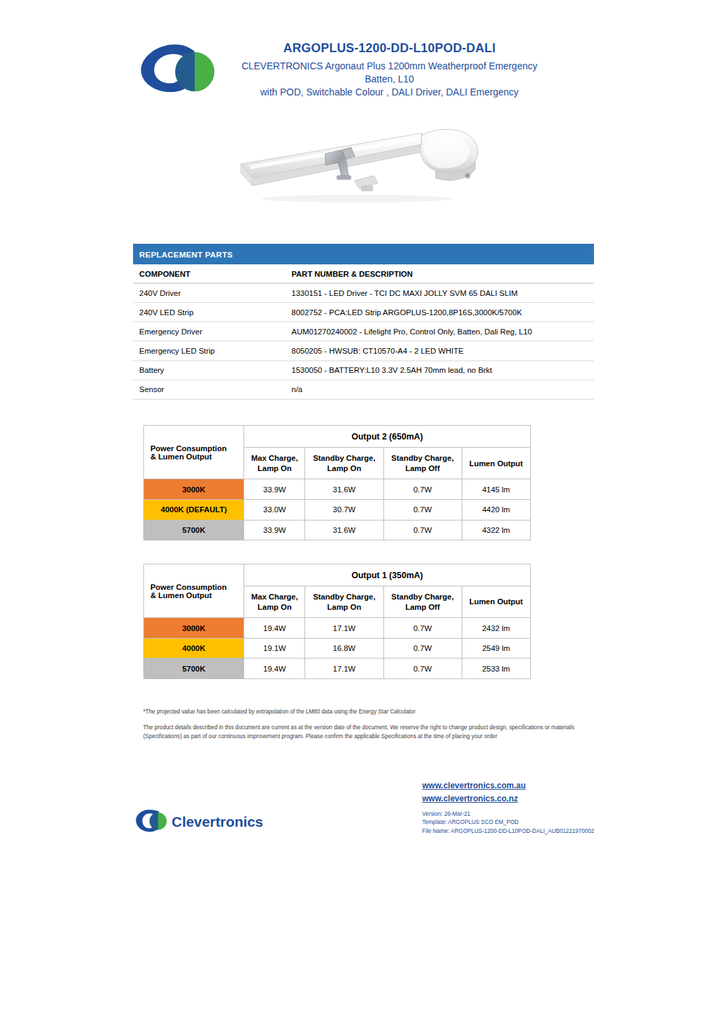ARGOPLUS-1200-DD-L10POD-DALI
CLEVERTRONICS Argonaut Plus 1200mm Weatherproof Emergency Batten, L10
with POD, Switchable Colour , DALI Driver, DALI Emergency
| REPLACEMENT PARTS |
| --- |
| COMPONENT | PART NUMBER & DESCRIPTION |
| 240V Driver | 1330151 - LED Driver - TCI DC MAXI JOLLY SVM 65 DALI SLIM |
| 240V LED Strip | 8002752 - PCA:LED Strip ARGOPLUS-1200,8P16S,3000K/5700K |
| Emergency Driver | AUM01270240002 - Lifelight Pro, Control Only, Batten, Dali Reg, L10 |
| Emergency LED Strip | 8050205 - HWSUB: CT10570-A4 - 2 LED WHITE |
| Battery | 1530050 - BATTERY:L10 3.3V 2.5AH 70mm lead, no Brkt |
| Sensor | n/a |
| Power Consumption & Lumen Output | Output 2 (650mA) |
| --- | --- |
| Max Charge, Lamp On | Standby Charge, Lamp On | Standby Charge, Lamp Off | Lumen Output |
| 3000K | 33.9W | 31.6W | 0.7W | 4145 lm |
| 4000K (DEFAULT) | 33.0W | 30.7W | 0.7W | 4420 lm |
| 5700K | 33.9W | 31.6W | 0.7W | 4322 lm |
| Power Consumption & Lumen Output | Output 1 (350mA) |
| --- | --- |
| Max Charge, Lamp On | Standby Charge, Lamp On | Standby Charge, Lamp Off | Lumen Output |
| 3000K | 19.4W | 17.1W | 0.7W | 2432 lm |
| 4000K | 19.1W | 16.8W | 0.7W | 2549 lm |
| 5700K | 19.4W | 17.1W | 0.7W | 2533 lm |
*The projected value has been calculated by extrapolation of the LM80 data using the Energy Star Calculator
The product details described in this document are current as at the version date of the document. We reserve the right to change product design, specifications or materials (Specifications) as part of our continuous improvement program. Please confirm the applicable Specifications at the time of placing your order
Clevertronics
www.clevertronics.com.au www.clevertronics.co.nz
Version: 26-Mar-21
Template: ARGOPLUS SCO EM_POD
File Name: ARGOPLUS-1200-DD-L10POD-DALI_AUB01221970002